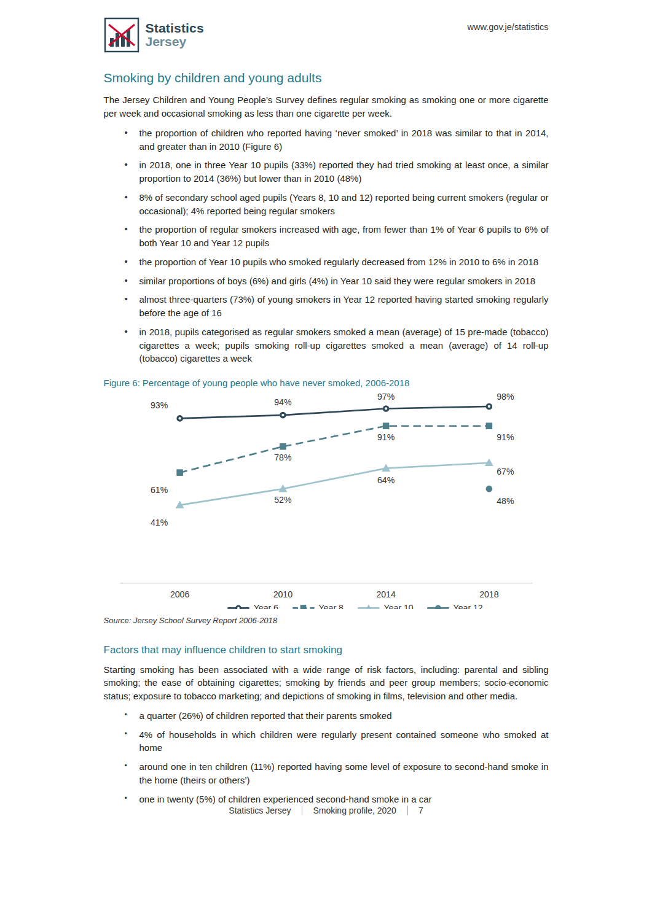Statistics Jersey
www.gov.je/statistics
Smoking by children and young adults
The Jersey Children and Young People’s Survey defines regular smoking as smoking one or more cigarette per week and occasional smoking as less than one cigarette per week.
the proportion of children who reported having ‘never smoked’ in 2018 was similar to that in 2014, and greater than in 2010 (Figure 6)
in 2018, one in three Year 10 pupils (33%) reported they had tried smoking at least once, a similar proportion to 2014 (36%) but lower than in 2010 (48%)
8% of secondary school aged pupils (Years 8, 10 and 12) reported being current smokers (regular or occasional); 4% reported being regular smokers
the proportion of regular smokers increased with age, from fewer than 1% of Year 6 pupils to 6% of both Year 10 and Year 12 pupils
the proportion of Year 10 pupils who smoked regularly decreased from 12% in 2010 to 6% in 2018
similar proportions of boys (6%) and girls (4%) in Year 10 said they were regular smokers in 2018
almost three-quarters (73%) of young smokers in Year 12 reported having started smoking regularly before the age of 16
in 2018, pupils categorised as regular smokers smoked a mean (average) of 15 pre-made (tobacco) cigarettes a week; pupils smoking roll-up cigarettes smoked a mean (average) of 14 roll-up (tobacco) cigarettes a week
Figure 6: Percentage of young people who have never smoked, 2006-2018
2006 2010 2014 2018 93% 94% 97% 98% 91% 91% 78% 61% 64% 67% 52% 41% 48% Year 6 Year 8 Year 10 Year 12
Source: Jersey School Survey Report 2006-2018
Factors that may influence children to start smoking
Starting smoking has been associated with a wide range of risk factors, including: parental and sibling smoking; the ease of obtaining cigarettes; smoking by friends and peer group members; socio-economic status; exposure to tobacco marketing; and depictions of smoking in films, television and other media.
a quarter (26%) of children reported that their parents smoked
4% of households in which children were regularly present contained someone who smoked at home
around one in ten children (11%) reported having some level of exposure to second-hand smoke in the home (theirs or others’)
one in twenty (5%) of children experienced second-hand smoke in a car
Statistics Jersey
Smoking profile, 2020
7